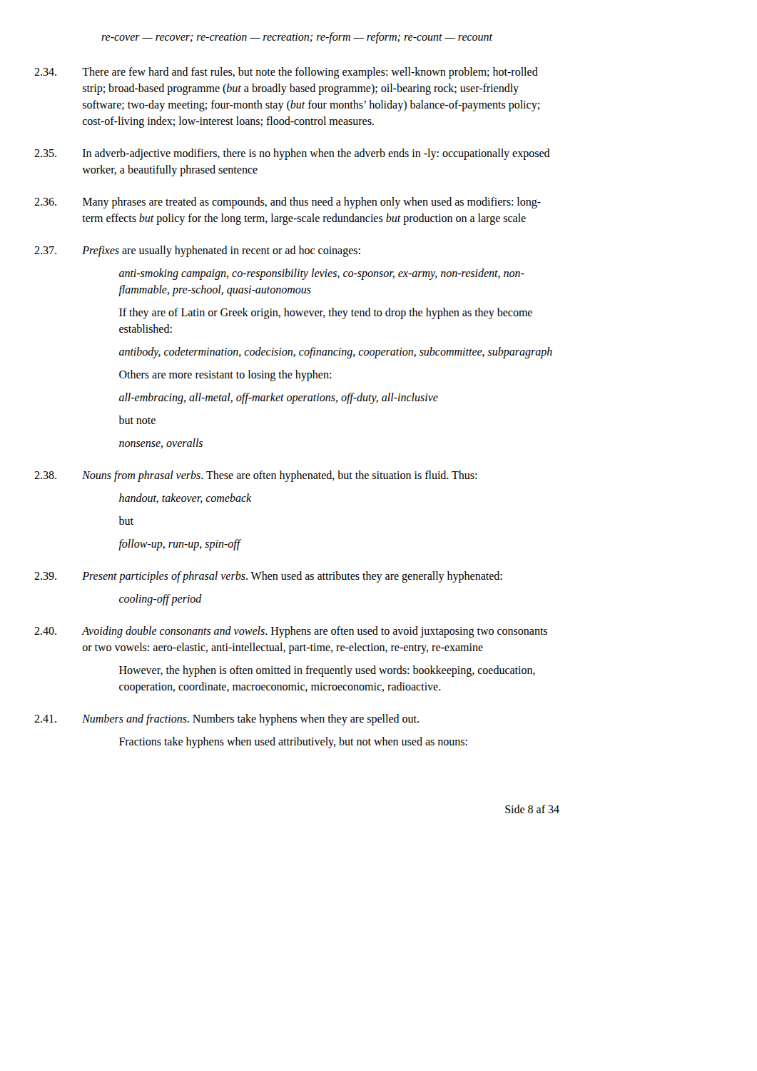re-cover — recover; re-creation — recreation; re-form — reform; re-count — recount
2.34. There are few hard and fast rules, but note the following examples: well-known problem; hot-rolled strip; broad-based programme (but a broadly based programme); oil-bearing rock; user-friendly software; two-day meeting; four-month stay (but four months’ holiday) balance-of-payments policy; cost-of-living index; low-interest loans; flood-control measures.
2.35. In adverb-adjective modifiers, there is no hyphen when the adverb ends in -ly: occupationally exposed worker, a beautifully phrased sentence
2.36. Many phrases are treated as compounds, and thus need a hyphen only when used as modifiers: long-term effects but policy for the long term, large-scale redundancies but production on a large scale
2.37. Prefixes are usually hyphenated in recent or ad hoc coinages:
anti-smoking campaign, co-responsibility levies, co-sponsor, ex-army, non-resident, non-flammable, pre-school, quasi-autonomous
If they are of Latin or Greek origin, however, they tend to drop the hyphen as they become established:
antibody, codetermination, codecision, cofinancing, cooperation, subcommittee, subparagraph
Others are more resistant to losing the hyphen:
all-embracing, all-metal, off-market operations, off-duty, all-inclusive
but note
nonsense, overalls
2.38. Nouns from phrasal verbs. These are often hyphenated, but the situation is fluid. Thus:
handout, takeover, comeback
but
follow-up, run-up, spin-off
2.39. Present participles of phrasal verbs. When used as attributes they are generally hyphenated:
cooling-off period
2.40. Avoiding double consonants and vowels. Hyphens are often used to avoid juxtaposing two consonants or two vowels: aero-elastic, anti-intellectual, part-time, re-election, re-entry, re-examine
However, the hyphen is often omitted in frequently used words: bookkeeping, coeducation, cooperation, coordinate, macroeconomic, microeconomic, radioactive.
2.41. Numbers and fractions. Numbers take hyphens when they are spelled out.
Fractions take hyphens when used attributively, but not when used as nouns:
Side 8 af 34